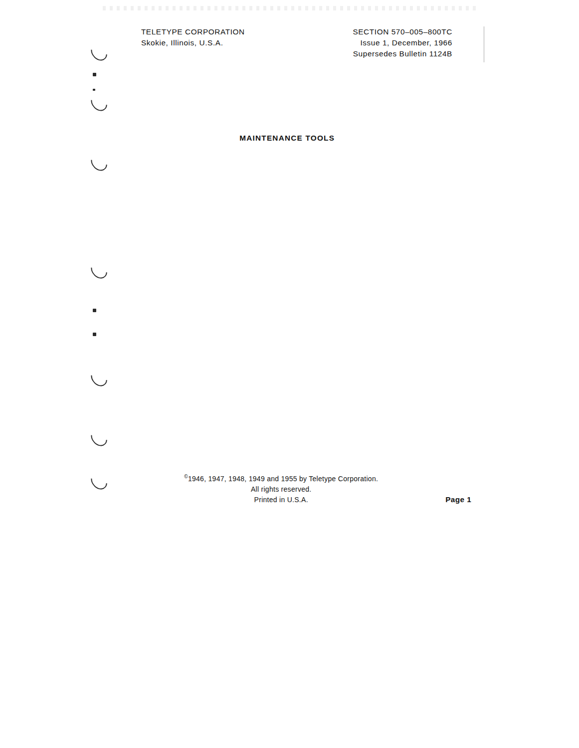TELETYPE CORPORATION
Skokie, Illinois, U.S.A.
SECTION 570–005–800TC
Issue 1, December, 1966
Supersedes Bulletin 1124B
MAINTENANCE TOOLS
©1946, 1947, 1948, 1949 and 1955 by Teletype Corporation.
All rights reserved.
Printed in U.S.A.
Page 1